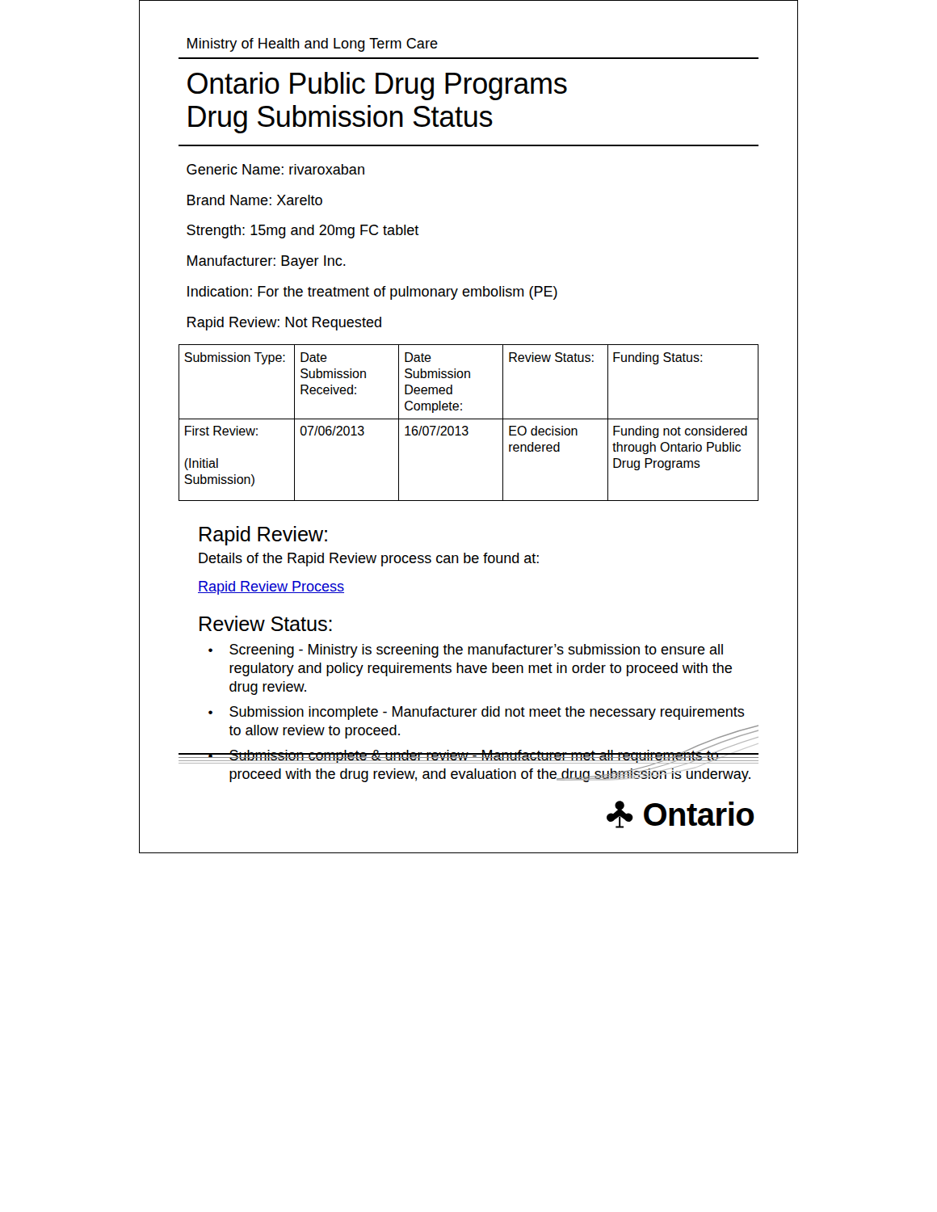Ministry of Health and Long Term Care
Ontario Public Drug Programs
Drug Submission Status
Generic Name: rivaroxaban
Brand Name: Xarelto
Strength: 15mg and 20mg FC tablet
Manufacturer: Bayer Inc.
Indication: For the treatment of pulmonary embolism (PE)
Rapid Review: Not Requested
| Submission Type: | Date Submission Received: | Date Submission Deemed Complete: | Review Status: | Funding Status: |
| --- | --- | --- | --- | --- |
| First Review: (Initial Submission) | 07/06/2013 | 16/07/2013 | EO decision rendered | Funding not considered through Ontario Public Drug Programs |
Rapid Review:
Details of the Rapid Review process can be found at:
Rapid Review Process
Review Status:
Screening - Ministry is screening the manufacturer’s submission to ensure all regulatory and policy requirements have been met in order to proceed with the drug review.
Submission incomplete - Manufacturer did not meet the necessary requirements to allow review to proceed.
Submission complete & under review - Manufacturer met all requirements to proceed with the drug review, and evaluation of the drug submission is underway.
Ontario